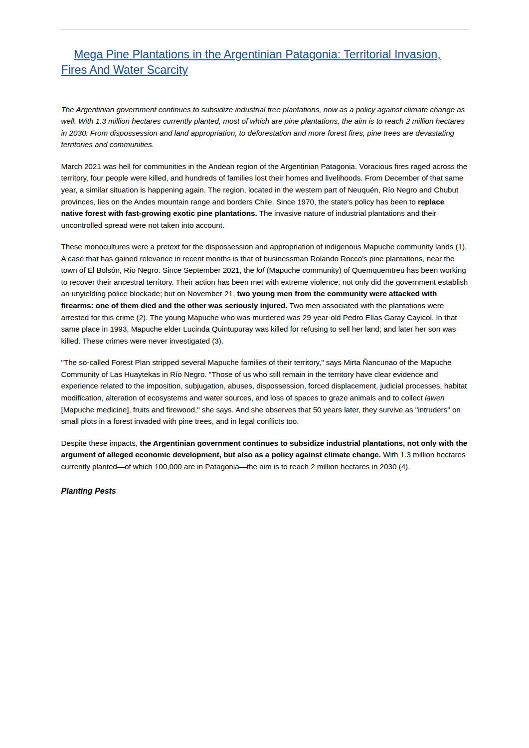Mega Pine Plantations in the Argentinian Patagonia: Territorial Invasion, Fires And Water Scarcity
The Argentinian government continues to subsidize industrial tree plantations, now as a policy against climate change as well. With 1.3 million hectares currently planted, most of which are pine plantations, the aim is to reach 2 million hectares in 2030. From dispossession and land appropriation, to deforestation and more forest fires, pine trees are devastating territories and communities.
March 2021 was hell for communities in the Andean region of the Argentinian Patagonia. Voracious fires raged across the territory, four people were killed, and hundreds of families lost their homes and livelihoods. From December of that same year, a similar situation is happening again. The region, located in the western part of Neuquén, Río Negro and Chubut provinces, lies on the Andes mountain range and borders Chile. Since 1970, the state's policy has been to replace native forest with fast-growing exotic pine plantations. The invasive nature of industrial plantations and their uncontrolled spread were not taken into account.
These monocultures were a pretext for the dispossession and appropriation of indigenous Mapuche community lands (1). A case that has gained relevance in recent months is that of businessman Rolando Rocco's pine plantations, near the town of El Bolsón, Río Negro. Since September 2021, the lof (Mapuche community) of Quemquemtreu has been working to recover their ancestral territory. Their action has been met with extreme violence: not only did the government establish an unyielding police blockade; but on November 21, two young men from the community were attacked with firearms: one of them died and the other was seriously injured. Two men associated with the plantations were arrested for this crime (2). The young Mapuche who was murdered was 29-year-old Pedro Elías Garay Cayicol. In that same place in 1993, Mapuche elder Lucinda Quintupuray was killed for refusing to sell her land; and later her son was killed. These crimes were never investigated (3).
"The so-called Forest Plan stripped several Mapuche families of their territory," says Mirta Ñancunao of the Mapuche Community of Las Huaytekas in Río Negro. "Those of us who still remain in the territory have clear evidence and experience related to the imposition, subjugation, abuses, dispossession, forced displacement, judicial processes, habitat modification, alteration of ecosystems and water sources, and loss of spaces to graze animals and to collect lawen [Mapuche medicine], fruits and firewood," she says. And she observes that 50 years later, they survive as "intruders" on small plots in a forest invaded with pine trees, and in legal conflicts too.
Despite these impacts, the Argentinian government continues to subsidize industrial plantations, not only with the argument of alleged economic development, but also as a policy against climate change. With 1.3 million hectares currently planted—of which 100,000 are in Patagonia—the aim is to reach 2 million hectares in 2030 (4).
Planting Pests